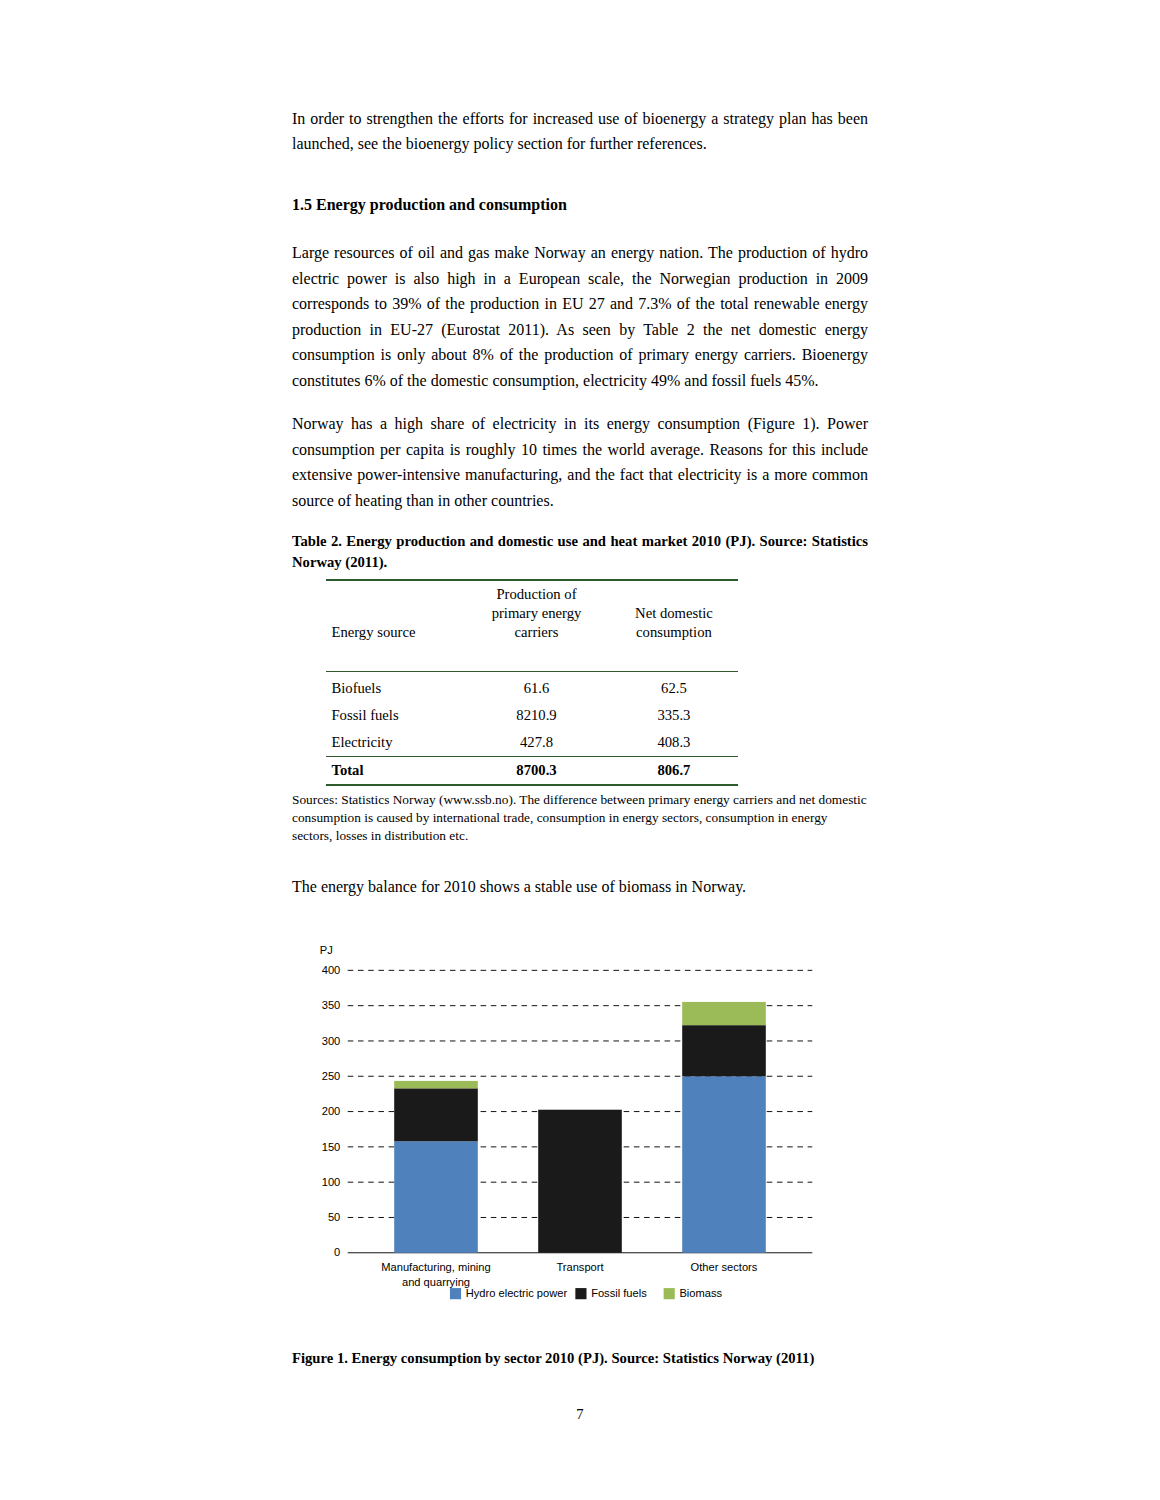In order to strengthen the efforts for increased use of bioenergy a strategy plan has been launched, see the bioenergy policy section for further references.
1.5 Energy production and consumption
Large resources of oil and gas make Norway an energy nation. The production of hydro electric power is also high in a European scale, the Norwegian production in 2009 corresponds to 39% of the production in EU 27 and 7.3% of the total renewable energy production in EU-27 (Eurostat 2011). As seen by Table 2 the net domestic energy consumption is only about 8% of the production of primary energy carriers. Bioenergy constitutes 6% of the domestic consumption, electricity 49% and fossil fuels 45%.
Norway has a high share of electricity in its energy consumption (Figure 1). Power consumption per capita is roughly 10 times the world average. Reasons for this include extensive power-intensive manufacturing, and the fact that electricity is a more common source of heating than in other countries.
Table 2. Energy production and domestic use and heat market 2010 (PJ). Source: Statistics Norway (2011).
| Energy source | Production of primary energy carriers | Net domestic consumption |
| --- | --- | --- |
| Biofuels | 61.6 | 62.5 |
| Fossil fuels | 8210.9 | 335.3 |
| Electricity | 427.8 | 408.3 |
| Total | 8700.3 | 806.7 |
Sources: Statistics Norway (www.ssb.no). The difference between primary energy carriers and net domestic consumption is caused by international trade, consumption in energy sectors, consumption in energy sectors, losses in distribution etc.
The energy balance for 2010 shows a stable use of biomass in Norway.
PJ 400 350 300 250 200 150 100 50 0 Manufacturing, mining and quarrying Transport Other sectors Hydro electric power Fossil fuels Biomass
Figure 1. Energy consumption by sector 2010 (PJ). Source: Statistics Norway (2011)
7